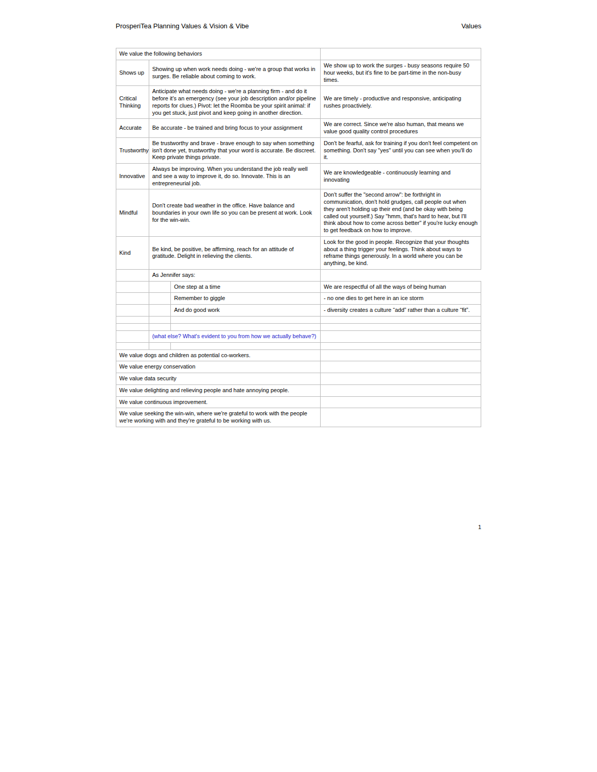ProsperiTea Planning Values & Vision & Vibe
Values
| We value the following behaviors | |
| Shows up | Showing up when work needs doing - we're a group that works in surges. Be reliable about coming to work. | We show up to work the surges - busy seasons require 50 hour weeks, but it's fine to be part-time in the non-busy times. |
| Critical Thinking | Anticipate what needs doing - we're a planning firm - and do it before it's an emergency (see your job description and/or pipeline reports for clues.) Pivot: let the Roomba be your spirit animal: if you get stuck, just pivot and keep going in another direction. | We are timely - productive and responsive, anticipating rushes proactiviely. |
| Accurate | Be accurate - be trained and bring focus to your assignment | We are correct. Since we're also human, that means we value good quality control procedures |
| Trustworthy | Be trustworthy and brave - brave enough to say when something isn't done yet, trustworthy that your word is accurate. Be discreet. Keep private things private. | Don't be fearful, ask for training if you don't feel competent on something. Don't say "yes" until you can see when you'll do it. |
| Innovative | Always be improving. When you understand the job really well and see a way to improve it, do so. Innovate. This is an entrepreneurial job. | We are knowledgeable - continuously learning and innovating |
| Mindful | Don't create bad weather in the office. Have balance and boundaries in your own life so you can be present at work. Look for the win-win. | Don't suffer the "second arrow": be forthright in communication, don't hold grudges, call people out when they aren't holding up their end (and be okay with being called out yourself.) Say "hmm, that's hard to hear, but I'll think about how to come across better" if you're lucky enough to get feedback on how to improve. |
| Kind | Be kind, be positive, be affirming, reach for an attitude of gratitude. Delight in relieving the clients. | Look for the good in people. Recognize that your thoughts about a thing trigger your feelings. Think about ways to reframe things generously. In a world where you can be anything, be kind. |
| | As Jennifer says: | |
| | | One step at a time | We are respectful of all the ways of being human |
| | | Remember to giggle | - no one dies to get here in an ice storm |
| | | And do good work | - diversity creates a culture “add” rather than a culture “fit”. |
| | (what else? What's evident to you from how we actually behave?) | |
| We value dogs and children as potential co-workers. | |
| We value energy conservation | |
| We value data security | |
| We value delighting and relieving people and hate annoying people. | |
| We value continuous improvement. | |
| We value seeking the win-win, where we're grateful to work with the people we're working with and they're grateful to be working with us. | |
1